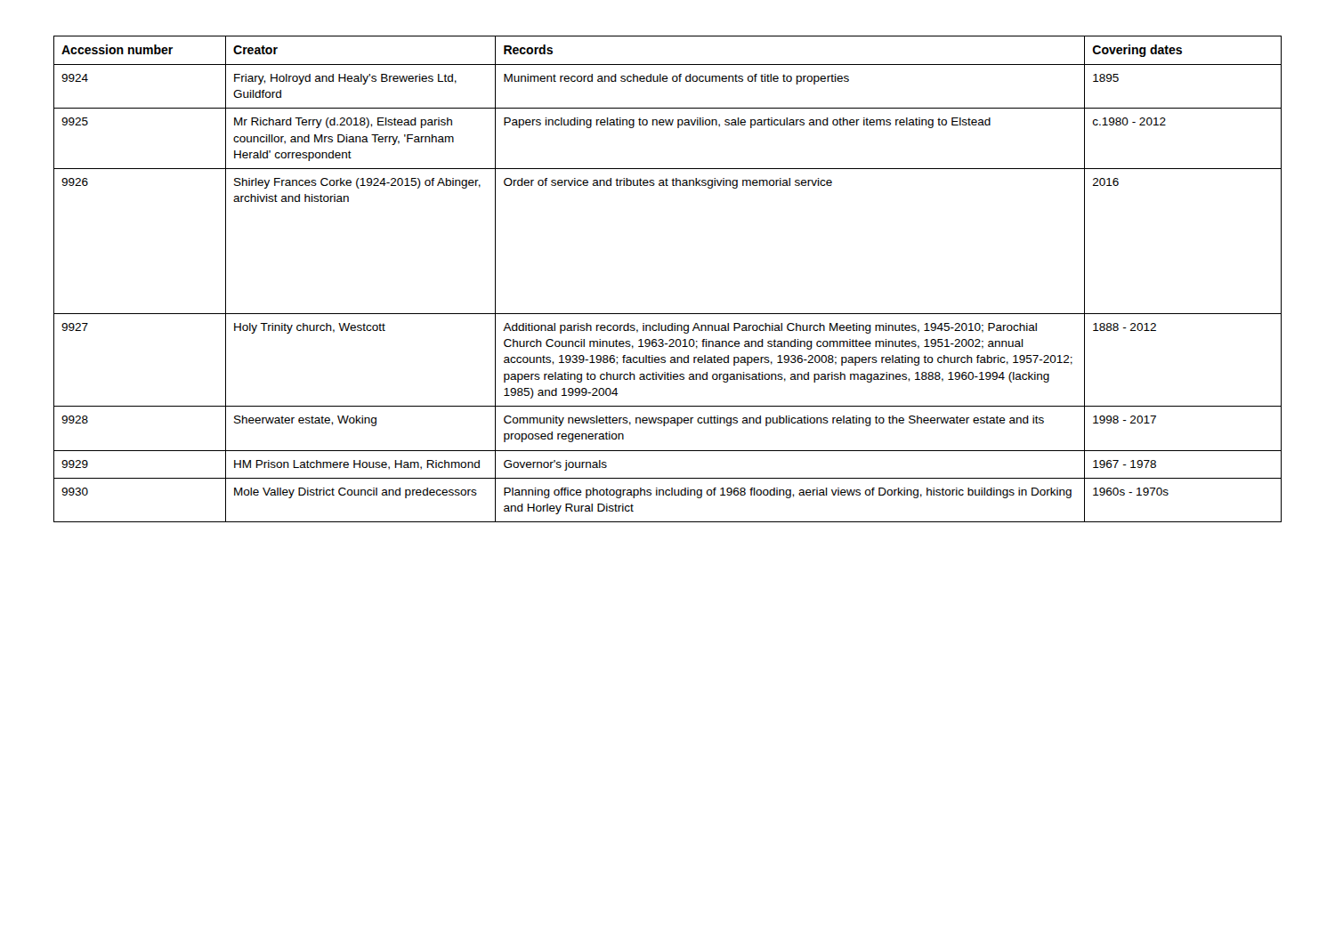| Accession number | Creator | Records | Covering dates |
| --- | --- | --- | --- |
| 9924 | Friary, Holroyd and Healy's Breweries Ltd, Guildford | Muniment record and schedule of documents of title to properties | 1895 |
| 9925 | Mr Richard Terry (d.2018), Elstead parish councillor, and Mrs Diana Terry, 'Farnham Herald' correspondent | Papers including relating to new pavilion, sale particulars and other items relating to Elstead | c.1980 - 2012 |
| 9926 | Shirley Frances Corke (1924-2015) of Abinger, archivist and historian | Order of service and tributes at thanksgiving memorial service | 2016 |
| 9927 | Holy Trinity church, Westcott | Additional parish records, including Annual Parochial Church Meeting minutes, 1945-2010; Parochial Church Council minutes, 1963-2010; finance and standing committee minutes, 1951-2002; annual accounts, 1939-1986; faculties and related papers, 1936-2008; papers relating to church fabric, 1957-2012; papers relating to church activities and organisations, and parish magazines, 1888, 1960-1994 (lacking 1985) and 1999-2004 | 1888 - 2012 |
| 9928 | Sheerwater estate, Woking | Community newsletters, newspaper cuttings and publications relating to the Sheerwater estate and its proposed regeneration | 1998 - 2017 |
| 9929 | HM Prison Latchmere House, Ham, Richmond | Governor's journals | 1967 - 1978 |
| 9930 | Mole Valley District Council and predecessors | Planning office photographs including of 1968 flooding, aerial views of Dorking, historic buildings in Dorking and Horley Rural District | 1960s - 1970s |